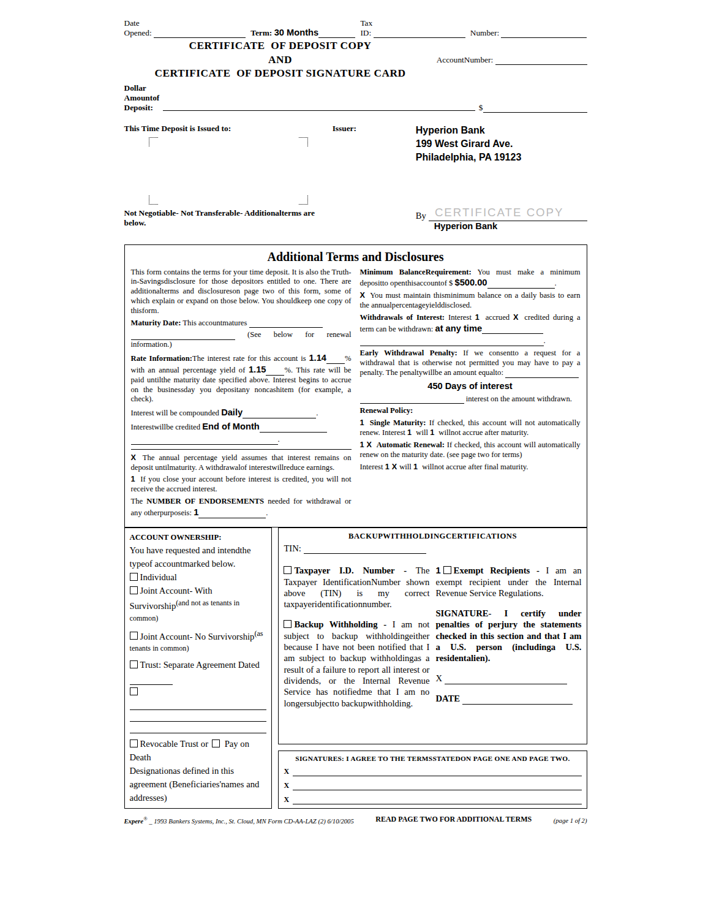Date
Opened:
Term: 30 Months
Tax
ID:
Number:
CERTIFICATE OF DEPOSIT COPY
AND
CERTIFICATE OF DEPOSIT SIGNATURE CARD
AccountNumber:
Dollar
Amountof
Deposit:
$
This Time Deposit is Issued to:
Issuer:
Hyperion Bank
199 West Girard Ave.
Philadelphia, PA 19123
Not Negotiable- Not Transferable- Additionalterms are below.
By CERTIFICATE COPY
Hyperion Bank
Additional Terms and Disclosures
This form contains the terms for your time deposit. It is also the Truth-in-Savingsdisclosure for those depositors entitled to one. There are additionalterms and disclosureson page two of this form, some of which explain or expand on those below. You shouldkeep one copy of thisform.
Maturity Date: This accountmatures
(See below for renewal information.)
Rate Information: The interest rate for this account is 1.14 % with an annual percentage yield of 1.15 %. This rate will be paid untilthe maturity date specified above. Interest begins to accrue on the businessday you depositany noncashitem (for example, a check).
Interest will be compounded Daily .
Interestwillbe credited End of Month
.
X The annual percentage yield assumes that interest remains on deposit untilmaturity. A withdrawalof interestwillreduce earnings.
1 If you close your account before interest is credited, you will not receive the accrued interest.
The NUMBER OF ENDORSEMENTS needed for withdrawal or any otherpurposeis: 1 .
Minimum BalanceRequirement: You must make a minimum depositto openthisaccountof $ $500.00 .
X You must maintain thisminimum balance on a daily basis to earn the annualpercentageyielddisclosed.
Withdrawals of Interest: Interest 1 accrued X credited during a term can be withdrawn: at any time
.
Early Withdrawal Penalty: If we consentto a request for a withdrawal that is otherwise not permitted you may have to pay a penalty. The penaltywillbe an amount equalto:
450 Days of interest
interest on the amount withdrawn.
Renewal Policy:
1 Single Maturity: If checked, this account will not automatically renew. Interest 1 will 1 willnot accrue after maturity.
1 X Automatic Renewal: If checked, this account will automatically renew on the maturity date. (see page two for terms)
Interest 1 Xwill 1 willnot accrue after final maturity.
ACCOUNT OWNERSHIP:
You have requested and intendthe typeof accountmarked below.
Individual
Joint Account- With Survivorship(and not as tenants in common)
Joint Account- No Survivorship(as tenants in common)
Trust: Separate Agreement Dated
Revocable Trust or Pay on Death
Designationas defined in this agreement (Beneficiaries'names and addresses)
BACKUPWITHHOLDINGCERTIFICATIONS
TIN:
Taxpayer I.D. Number - The Taxpayer IdentificationNumber shown above (TIN) is my correct taxpayeridentificationnumber.
Backup Withholding - I am not subject to backup withholdingeither because I have not been notified that I am subject to backup withholdingas a result of a failure to report all interest or dividends, or the Internal Revenue Service has notifiedme that I am no longersubjectto backupwithholding.
1 Exempt Recipients - I am an exempt recipient under the Internal Revenue Service Regulations.
SIGNATURE- I certify under penalties of perjury the statements checked in this section and that I am a U.S. person (includinga U.S. residentalien).
X
DATE
SIGNATURES: I AGREE TO THE TERMSSTATEDON PAGE ONE AND PAGE TWO.
X
X
X
Expere® _ 1993 Bankers Systems, Inc., St. Cloud, MN Form CD-AA-LAZ (2) 6/10/2005
READ PAGE TWO FOR ADDITIONAL TERMS
(page 1 of 2)